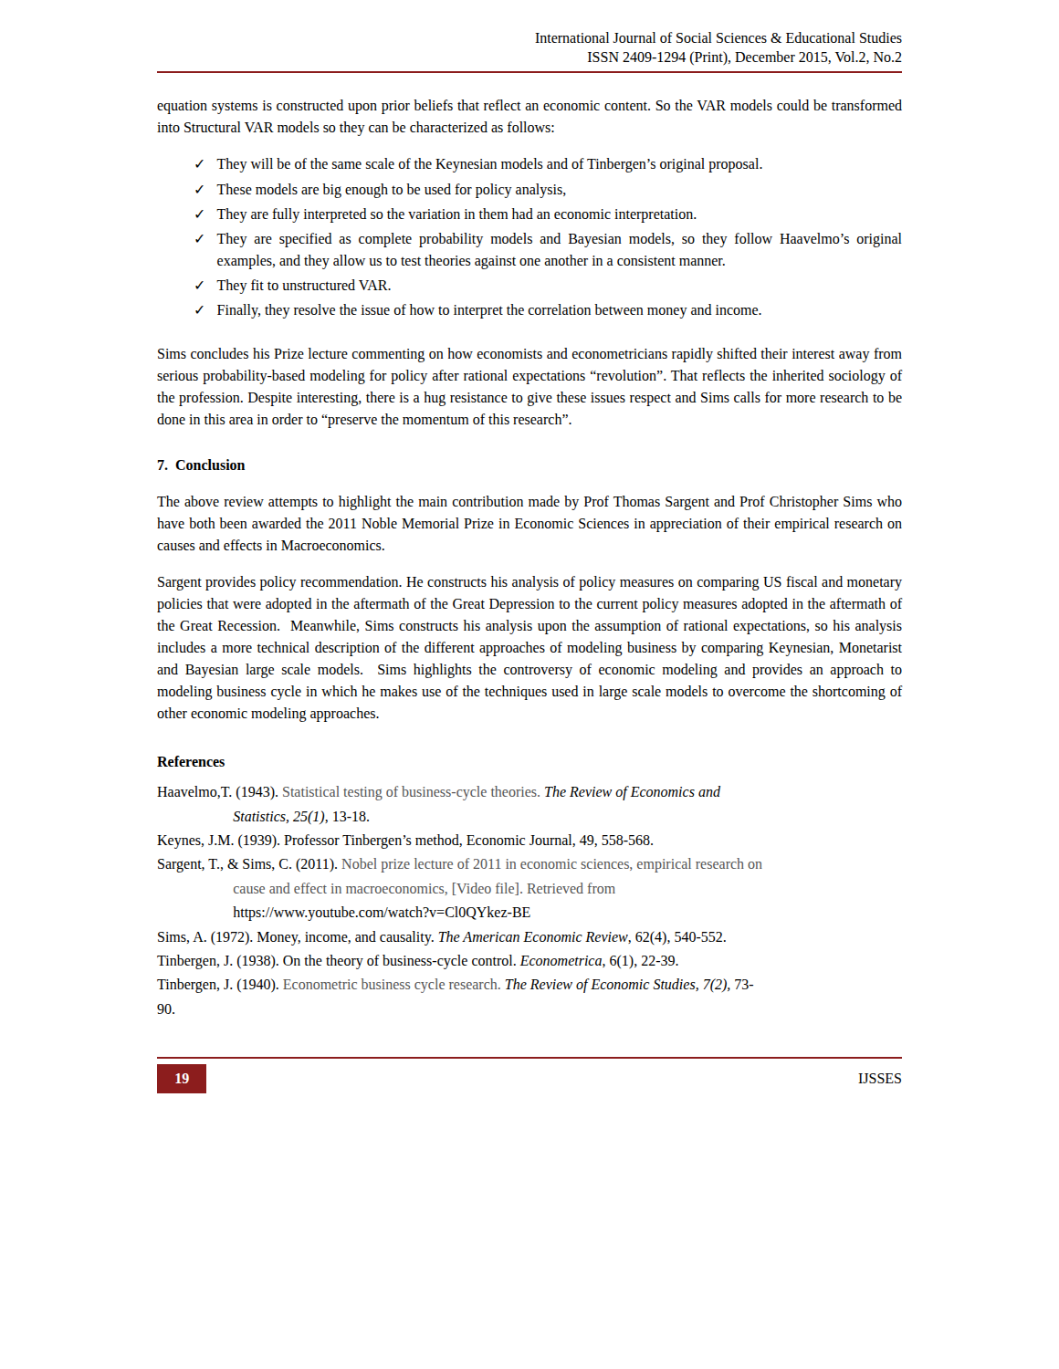International Journal of Social Sciences & Educational Studies ISSN 2409-1294 (Print), December 2015, Vol.2, No.2
equation systems is constructed upon prior beliefs that reflect an economic content. So the VAR models could be transformed into Structural VAR models so they can be characterized as follows:
They will be of the same scale of the Keynesian models and of Tinbergen’s original proposal.
These models are big enough to be used for policy analysis,
They are fully interpreted so the variation in them had an economic interpretation.
They are specified as complete probability models and Bayesian models, so they follow Haavelmo’s original examples, and they allow us to test theories against one another in a consistent manner.
They fit to unstructured VAR.
Finally, they resolve the issue of how to interpret the correlation between money and income.
Sims concludes his Prize lecture commenting on how economists and econometricians rapidly shifted their interest away from serious probability-based modeling for policy after rational expectations “revolution”. That reflects the inherited sociology of the profession. Despite interesting, there is a hug resistance to give these issues respect and Sims calls for more research to be done in this area in order to “preserve the momentum of this research”.
7. Conclusion
The above review attempts to highlight the main contribution made by Prof Thomas Sargent and Prof Christopher Sims who have both been awarded the 2011 Noble Memorial Prize in Economic Sciences in appreciation of their empirical research on causes and effects in Macroeconomics.
Sargent provides policy recommendation. He constructs his analysis of policy measures on comparing US fiscal and monetary policies that were adopted in the aftermath of the Great Depression to the current policy measures adopted in the aftermath of the Great Recession. Meanwhile, Sims constructs his analysis upon the assumption of rational expectations, so his analysis includes a more technical description of the different approaches of modeling business by comparing Keynesian, Monetarist and Bayesian large scale models. Sims highlights the controversy of economic modeling and provides an approach to modeling business cycle in which he makes use of the techniques used in large scale models to overcome the shortcoming of other economic modeling approaches.
References
Haavelmo,T. (1943). Statistical testing of business-cycle theories. The Review of Economics and
Statistics, 25(1), 13-18.
Keynes, J.M. (1939). Professor Tinbergen’s method, Economic Journal, 49, 558-568.
Sargent, T., & Sims, C. (2011). Nobel prize lecture of 2011 in economic sciences, empirical research on
cause and effect in macroeconomics, [Video file]. Retrieved from
https://www.youtube.com/watch?v=Cl0QYkez-BE
Sims, A. (1972). Money, income, and causality. The American Economic Review, 62(4), 540-552.
Tinbergen, J. (1938). On the theory of business-cycle control. Econometrica, 6(1), 22-39.
Tinbergen, J. (1940). Econometric business cycle research. The Review of Economic Studies, 7(2), 73-
90.
19 IJSSES